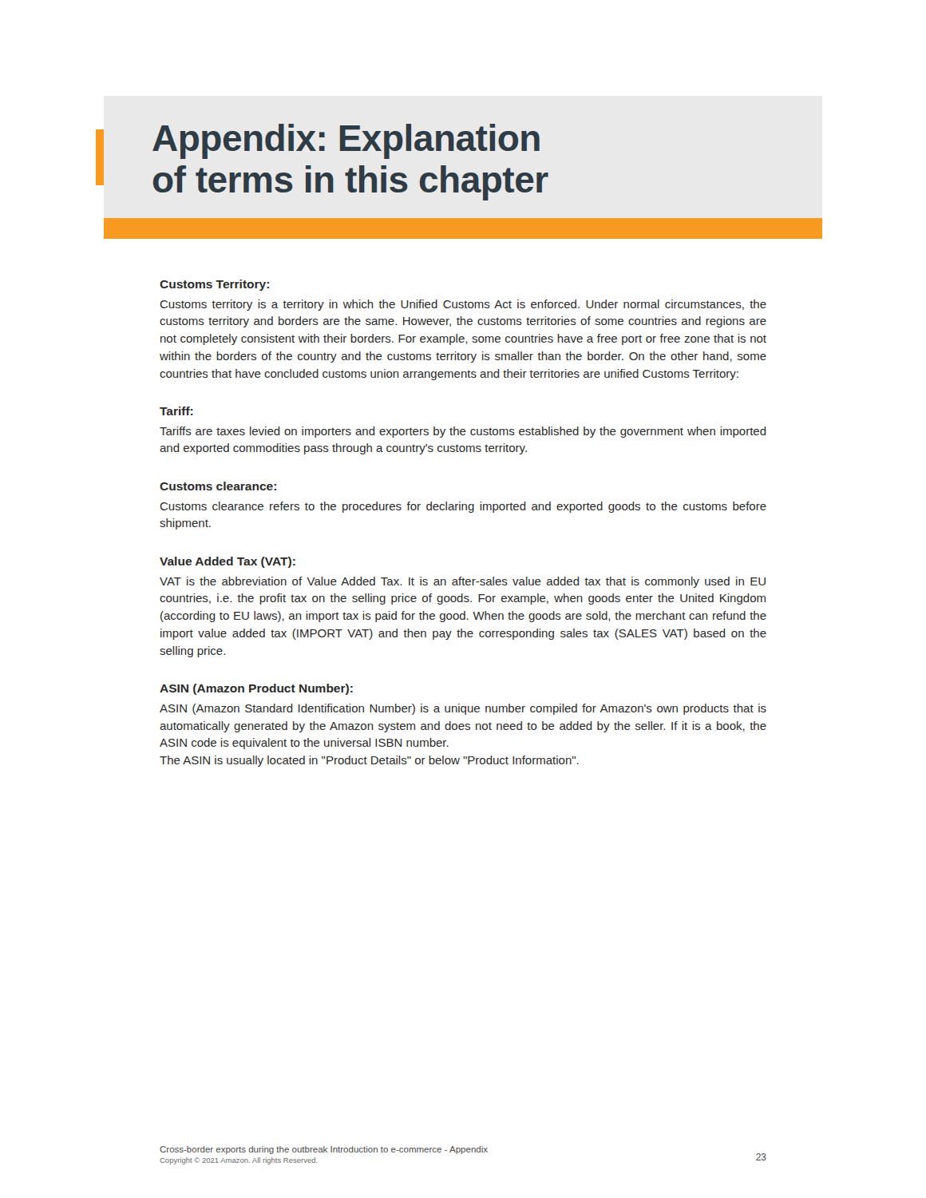Appendix: Explanationof terms in this chapter
Customs Territory:
Customs territory is a territory in which the Unified Customs Act is enforced. Under normal circumstances, the customs territory and borders are the same. However, the customs territories of some countries and regions are not completely consistent with their borders. For example, some countries have a free port or free zone that is not within the borders of the country and the customs territory is smaller than the border. On the other hand, some countries that have concluded customs union arrangements and their territories are unified Customs Territory:
Tariff:
Tariffs are taxes levied on importers and exporters by the customs established by the government when imported and exported commodities pass through a country's customs territory.
Customs clearance:
Customs clearance refers to the procedures for declaring imported and exported goods to the customs before shipment.
Value Added Tax (VAT):
VAT is the abbreviation of Value Added Tax. It is an after-sales value added tax that is commonly used in EU countries, i.e. the profit tax on the selling price of goods. For example, when goods enter the United Kingdom (according to EU laws), an import tax is paid for the good. When the goods are sold, the merchant can refund the import value added tax (IMPORT VAT) and then pay the corresponding sales tax (SALES VAT) based on the selling price.
ASIN (Amazon Product Number):
ASIN (Amazon Standard Identification Number) is a unique number compiled for Amazon's own products that is automatically generated by the Amazon system and does not need to be added by the seller. If it is a book, the ASIN code is equivalent to the universal ISBN number.
The ASIN is usually located in "Product Details" or below "Product Information".
Cross-border exports during the outbreak Introduction to e-commerce - Appendix
Copyright © 2021 Amazon. All rights Reserved.
23